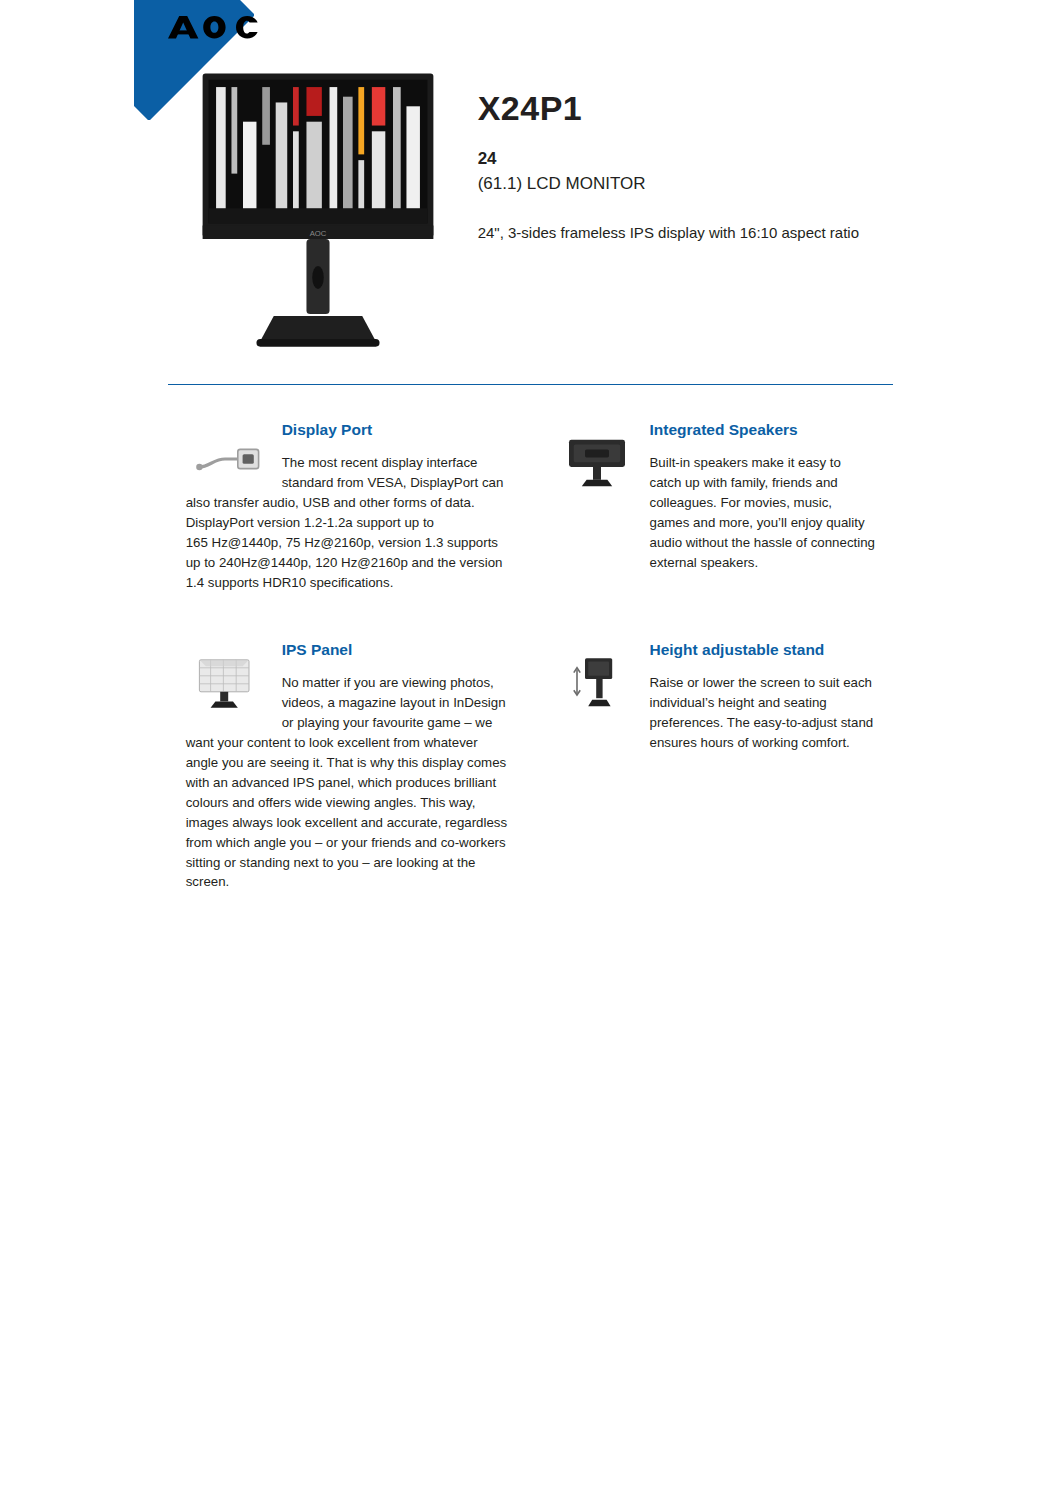AOC
X24P1
24
(61.1) LCD MONITOR
24", 3-sides frameless IPS display with 16:10 aspect ratio
Display Port
The most recent display interface standard from VESA, DisplayPort can also transfer audio, USB and other forms of data. DisplayPort version 1.2-1.2a support up to 165 Hz@1440p, 75 Hz@2160p, version 1.3 supports up to 240Hz@1440p, 120 Hz@2160p and the version 1.4 supports HDR10 specifications.
Integrated Speakers
Built-in speakers make it easy to catch up with family, friends and colleagues. For movies, music, games and more, you’ll enjoy quality audio without the hassle of connecting external speakers.
IPS Panel
No matter if you are viewing photos, videos, a magazine layout in InDesign or playing your favourite game – we want your content to look excellent from whatever angle you are seeing it. That is why this display comes with an advanced IPS panel, which produces brilliant colours and offers wide viewing angles. This way, images always look excellent and accurate, regardless from which angle you – or your friends and co-workers sitting or standing next to you – are looking at the screen.
Height adjustable stand
Raise or lower the screen to suit each individual’s height and seating preferences. The easy-to-adjust stand ensures hours of working comfort.